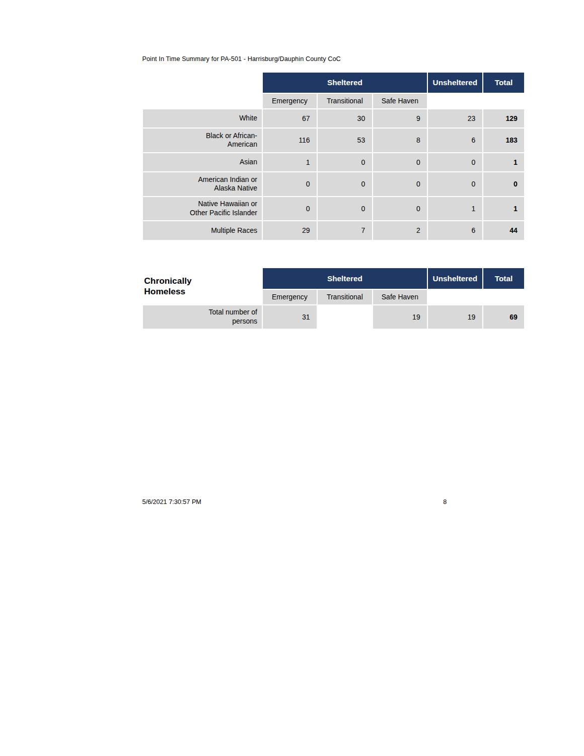Point In Time Summary for PA-501 - Harrisburg/Dauphin County CoC
| | Sheltered | Unsheltered | Total |
| | Emergency | Transitional | Safe Haven | | |
| White | 67 | 30 | 9 | 23 | 129 |
| Black or African- American | 116 | 53 | 8 | 6 | 183 |
| Asian | 1 | 0 | 0 | 0 | 1 |
| American Indian or Alaska Native | 0 | 0 | 0 | 0 | 0 |
| Native Hawaiian or Other Pacific Islander | 0 | 0 | 0 | 1 | 1 |
| Multiple Races | 29 | 7 | 2 | 6 | 44 |
| Chronically Homeless | Sheltered | Unsheltered | Total |
| Emergency | Transitional | Safe Haven | | |
| Total number of persons | 31 | | 19 | 19 | 69 |
5/6/2021 7:30:57 PM 8